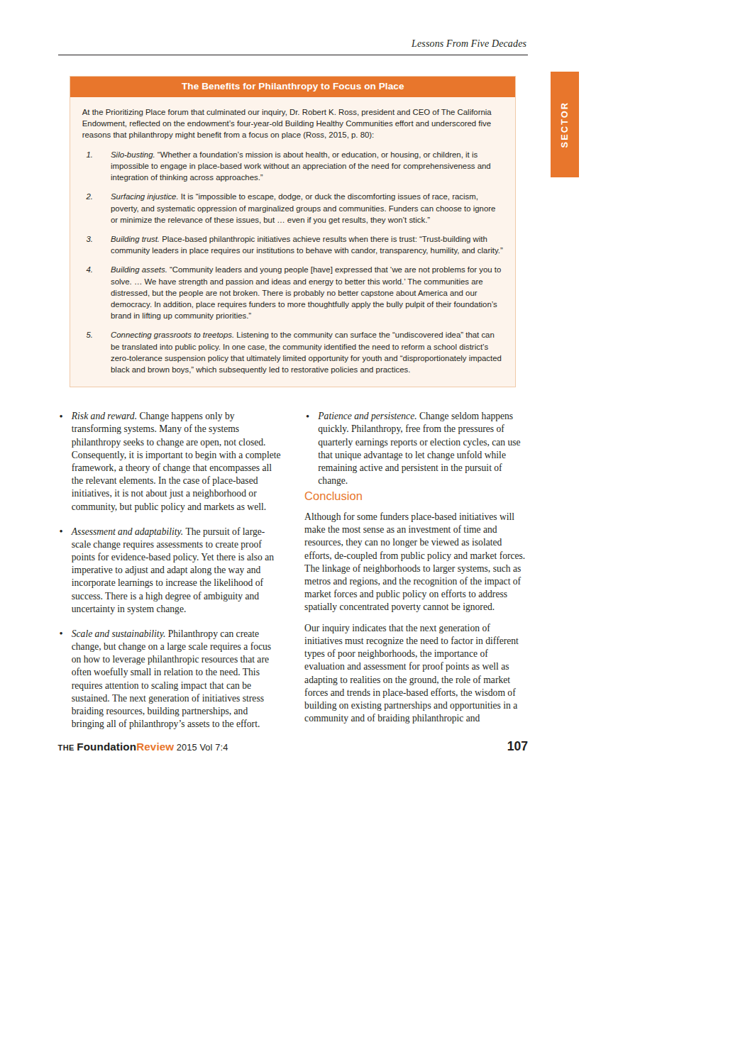SECTOR
Lessons From Five Decades
The Benefits for Philanthropy to Focus on Place
At the Prioritizing Place forum that culminated our inquiry, Dr. Robert K. Ross, president and CEO of The California Endowment, reflected on the endowment’s four-year-old Building Healthy Communities effort and underscored five reasons that philanthropy might benefit from a focus on place (Ross, 2015, p. 80):
Silo-busting. “Whether a foundation’s mission is about health, or education, or housing, or children, it is impossible to engage in place-based work without an appreciation of the need for comprehensiveness and integration of thinking across approaches.”
Surfacing injustice. It is “impossible to escape, dodge, or duck the discomforting issues of race, racism, poverty, and systematic oppression of marginalized groups and communities. Funders can choose to ignore or minimize the relevance of these issues, but … even if you get results, they won’t stick.”
Building trust. Place-based philanthropic initiatives achieve results when there is trust: “Trust-building with community leaders in place requires our institutions to behave with candor, transparency, humility, and clarity.”
Building assets. “Community leaders and young people [have] expressed that ‘we are not problems for you to solve. … We have strength and passion and ideas and energy to better this world.’ The communities are distressed, but the people are not broken. There is probably no better capstone about America and our democracy. In addition, place requires funders to more thoughtfully apply the bully pulpit of their foundation’s brand in lifting up community priorities.”
Connecting grassroots to treetops. Listening to the community can surface the “undiscovered idea” that can be translated into public policy. In one case, the community identified the need to reform a school district’s zero-tolerance suspension policy that ultimately limited opportunity for youth and “disproportionately impacted black and brown boys,” which subsequently led to restorative policies and practices.
Risk and reward. Change happens only by transforming systems. Many of the systems philanthropy seeks to change are open, not closed. Consequently, it is important to begin with a complete framework, a theory of change that encompasses all the relevant elements. In the case of place-based initiatives, it is not about just a neighborhood or community, but public policy and markets as well.
Assessment and adaptability. The pursuit of large-scale change requires assessments to create proof points for evidence-based policy. Yet there is also an imperative to adjust and adapt along the way and incorporate learnings to increase the likelihood of success. There is a high degree of ambiguity and uncertainty in system change.
Scale and sustainability. Philanthropy can create change, but change on a large scale requires a focus on how to leverage philanthropic resources that are often woefully small in relation to the need. This requires attention to scaling impact that can be sustained. The next generation of initiatives stress braiding resources, building partnerships, and bringing all of philanthropy’s assets to the effort.
Patience and persistence. Change seldom happens quickly. Philanthropy, free from the pressures of quarterly earnings reports or election cycles, can use that unique advantage to let change unfold while remaining active and persistent in the pursuit of change.
Conclusion
Although for some funders place-based initiatives will make the most sense as an investment of time and resources, they can no longer be viewed as isolated efforts, de-coupled from public policy and market forces. The linkage of neighborhoods to larger systems, such as metros and regions, and the recognition of the impact of market forces and public policy on efforts to address spatially concentrated poverty cannot be ignored.
Our inquiry indicates that the next generation of initiatives must recognize the need to factor in different types of poor neighborhoods, the importance of evaluation and assessment for proof points as well as adapting to realities on the ground, the role of market forces and trends in place-based efforts, the wisdom of building on existing partnerships and opportunities in a community and of braiding philanthropic and
THE Foundation Review 2015 Vol 7:4
107